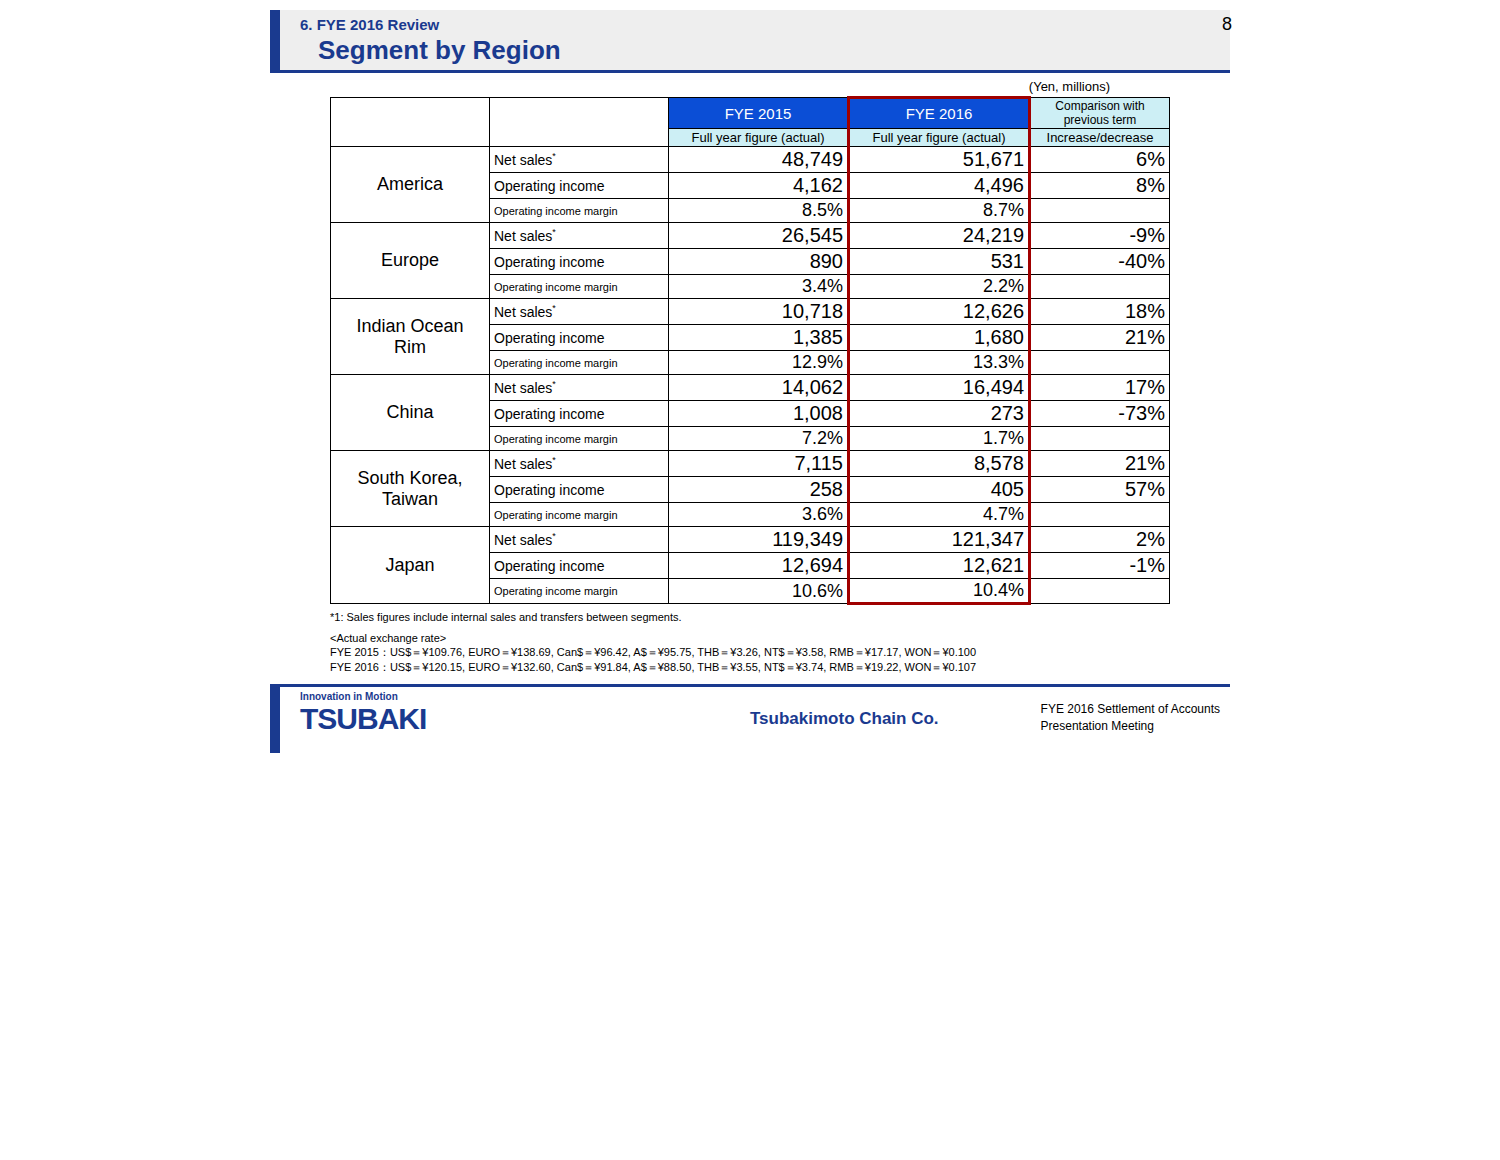6. FYE 2016 Review
Segment by Region
8
(Yen, millions)
| | | FYE 2015 | FYE 2016 | Comparison with previous term |
| Full year figure (actual) | Full year figure (actual) | Increase/decrease |
| America | Net sales * | 48,749 | 51,671 | 6% |
| Operating income | 4,162 | 4,496 | 8% |
| Operating income margin | 8.5% | 8.7% | |
| Europe | Net sales * | 26,545 | 24,219 | -9% |
| Operating income | 890 | 531 | -40% |
| Operating income margin | 3.4% | 2.2% | |
| Indian Ocean Rim | Net sales * | 10,718 | 12,626 | 18% |
| Operating income | 1,385 | 1,680 | 21% |
| Operating income margin | 12.9% | 13.3% | |
| China | Net sales * | 14,062 | 16,494 | 17% |
| Operating income | 1,008 | 273 | -73% |
| Operating income margin | 7.2% | 1.7% | |
| South Korea, Taiwan | Net sales * | 7,115 | 8,578 | 21% |
| Operating income | 258 | 405 | 57% |
| Operating income margin | 3.6% | 4.7% | |
| Japan | Net sales * | 119,349 | 121,347 | 2% |
| Operating income | 12,694 | 12,621 | -1% |
| Operating income margin | 10.6% | 10.4% | |
*1: Sales figures include internal sales and transfers between segments.
<Actual exchange rate>
FYE 2015：US$＝¥109.76, EURO＝¥138.69, Can$＝¥96.42, A$＝¥95.75, THB＝¥3.26, NT$＝¥3.58, RMB＝¥17.17, WON＝¥0.100
FYE 2016：US$＝¥120.15, EURO＝¥132.60, Can$＝¥91.84, A$＝¥88.50, THB＝¥3.55, NT$＝¥3.74, RMB＝¥19.22, WON＝¥0.107
Innovation in Motion TSUBAKI
Tsubakimoto Chain Co.
FYE 2016 Settlement of Accounts
Presentation Meeting